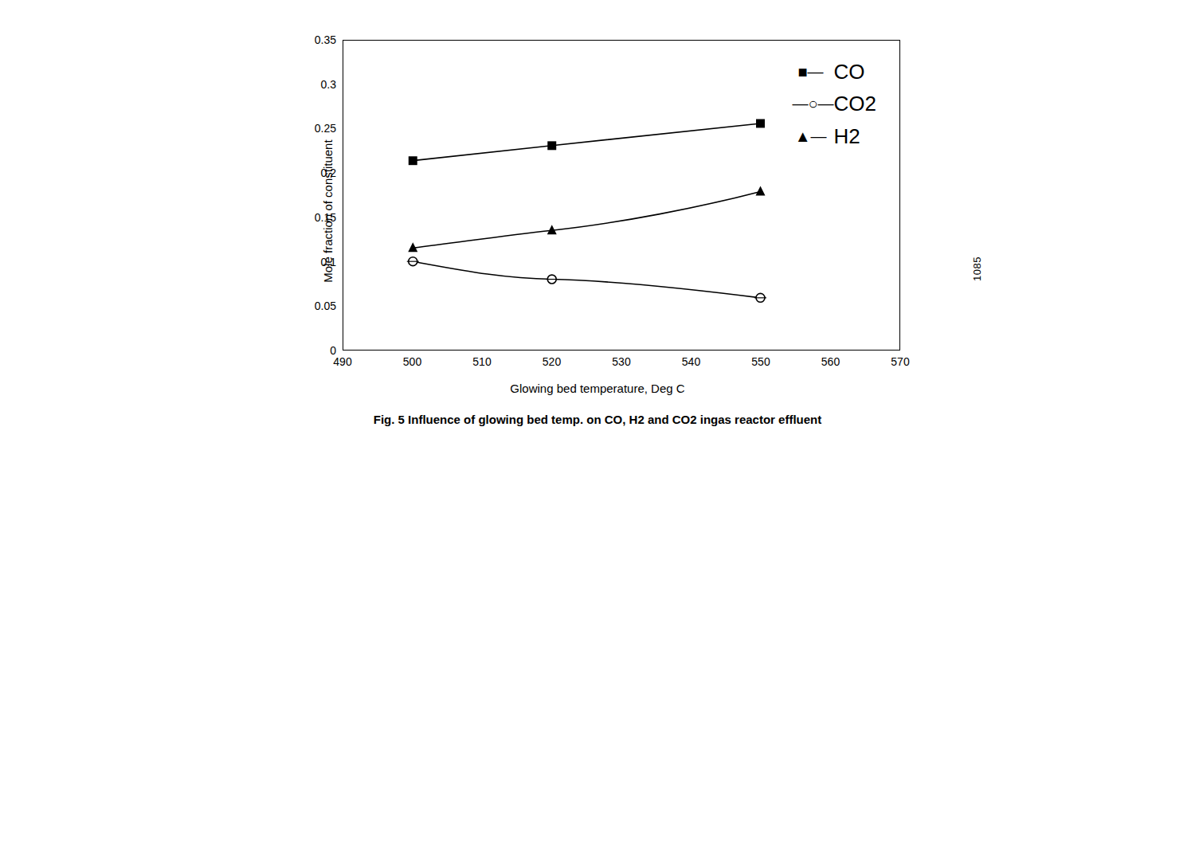1085
Mole fraction of constituent
0.35 0.3 0.25 0.2 0.15 0.1 0.05 0
■—CO
—○—CO2
▲—H2
490 500 510 520 530 540 550 560 570
Glowing bed temperature, Deg C
Fig. 5 Influence of glowing bed temp. on CO, H2 and CO2 ingas reactor effluent